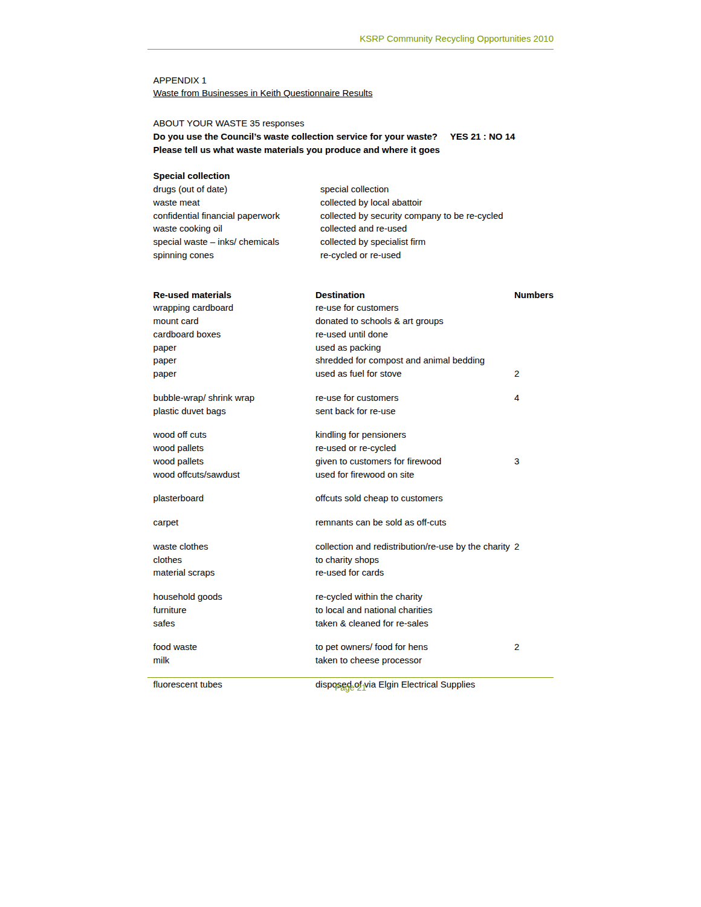KSRP Community Recycling Opportunities 2010
APPENDIX 1
Waste from Businesses in Keith Questionnaire Results
ABOUT YOUR WASTE 35 responses
Do you use the Council’s waste collection service for your waste? YES 21 : NO 14
Please tell us what waste materials you produce and where it goes
Special collection
| drugs (out of date) | special collection | |
| waste meat | collected by local abattoir | |
| confidential financial paperwork | collected by security company to be re-cycled | |
| waste cooking oil | collected and re-used | |
| special waste – inks/ chemicals | collected by specialist firm | |
| spinning cones | re-cycled or re-used | |
| Re-used materials | Destination | Numbers |
| wrapping cardboard | re-use for customers | |
| mount card | donated to schools & art groups | |
| cardboard boxes | re-used until done | |
| paper | used as packing | |
| paper | shredded for compost and animal bedding | |
| paper | used as fuel for stove | 2 |
| bubble-wrap/ shrink wrap | re-use for customers | 4 |
| plastic duvet bags | sent back for re-use | |
| wood off cuts | kindling for pensioners | |
| wood pallets | re-used or re-cycled | |
| wood pallets | given to customers for firewood | 3 |
| wood offcuts/sawdust | used for firewood on site | |
| plasterboard | offcuts sold cheap to customers | |
| carpet | remnants can be sold as off-cuts | |
| waste clothes | collection and redistribution/re-use by the charity | 2 |
| clothes | to charity shops | |
| material scraps | re-used for cards | |
| household goods | re-cycled within the charity | |
| furniture | to local and national charities | |
| safes | taken & cleaned for re-sales | |
| food waste | to pet owners/ food for hens | 2 |
| milk | taken to cheese processor | |
| fluorescent tubes | disposed of via Elgin Electrical Supplies | |
Page 21